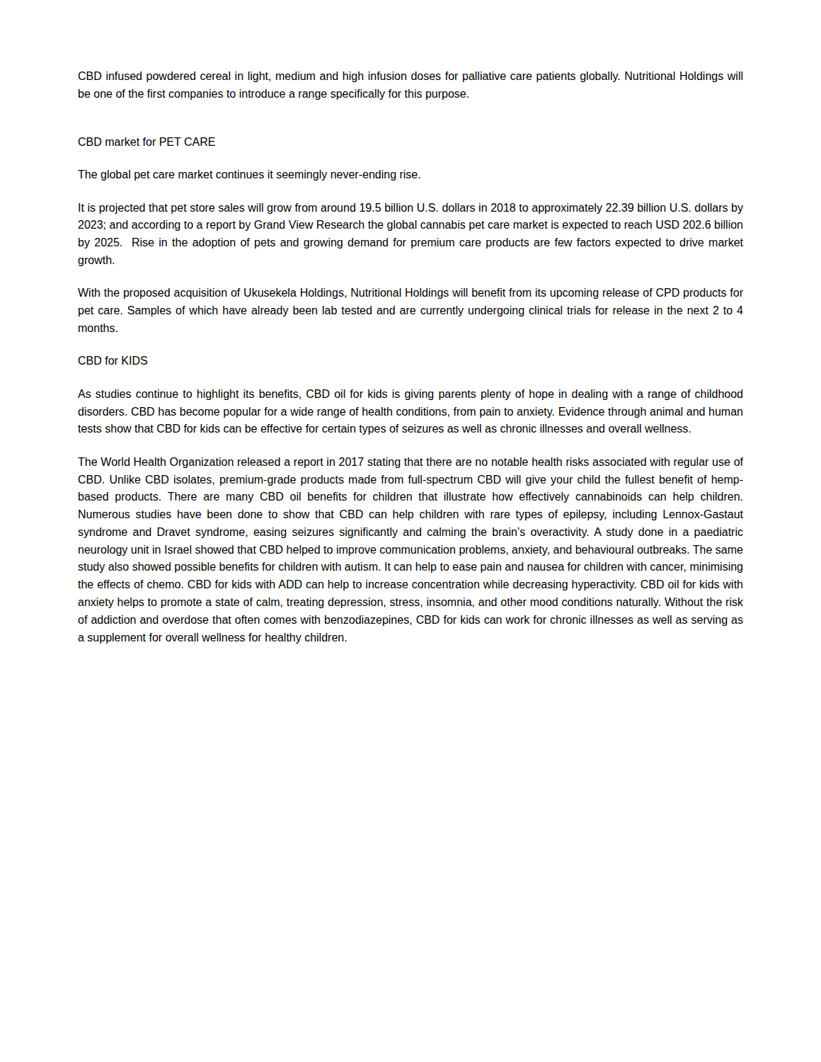CBD infused powdered cereal in light, medium and high infusion doses for palliative care patients globally. Nutritional Holdings will be one of the first companies to introduce a range specifically for this purpose.
CBD market for PET CARE
The global pet care market continues it seemingly never-ending rise.
It is projected that pet store sales will grow from around 19.5 billion U.S. dollars in 2018 to approximately 22.39 billion U.S. dollars by 2023; and according to a report by Grand View Research the global cannabis pet care market is expected to reach USD 202.6 billion by 2025. Rise in the adoption of pets and growing demand for premium care products are few factors expected to drive market growth.
With the proposed acquisition of Ukusekela Holdings, Nutritional Holdings will benefit from its upcoming release of CPD products for pet care. Samples of which have already been lab tested and are currently undergoing clinical trials for release in the next 2 to 4 months.
CBD for KIDS
As studies continue to highlight its benefits, CBD oil for kids is giving parents plenty of hope in dealing with a range of childhood disorders. CBD has become popular for a wide range of health conditions, from pain to anxiety. Evidence through animal and human tests show that CBD for kids can be effective for certain types of seizures as well as chronic illnesses and overall wellness.
The World Health Organization released a report in 2017 stating that there are no notable health risks associated with regular use of CBD. Unlike CBD isolates, premium-grade products made from full-spectrum CBD will give your child the fullest benefit of hemp-based products. There are many CBD oil benefits for children that illustrate how effectively cannabinoids can help children. Numerous studies have been done to show that CBD can help children with rare types of epilepsy, including Lennox-Gastaut syndrome and Dravet syndrome, easing seizures significantly and calming the brain’s overactivity. A study done in a paediatric neurology unit in Israel showed that CBD helped to improve communication problems, anxiety, and behavioural outbreaks. The same study also showed possible benefits for children with autism. It can help to ease pain and nausea for children with cancer, minimising the effects of chemo. CBD for kids with ADD can help to increase concentration while decreasing hyperactivity. CBD oil for kids with anxiety helps to promote a state of calm, treating depression, stress, insomnia, and other mood conditions naturally. Without the risk of addiction and overdose that often comes with benzodiazepines, CBD for kids can work for chronic illnesses as well as serving as a supplement for overall wellness for healthy children.